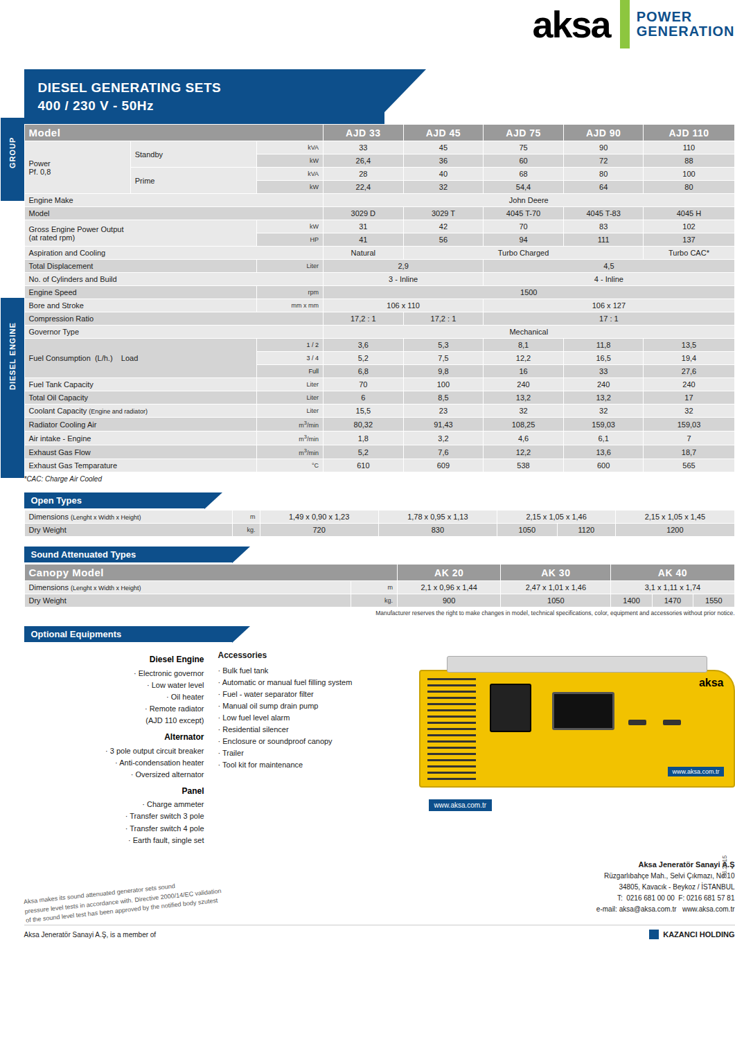GROUP
DIESEL ENGINE
aksa
POWERGENERATION
DIESEL GENERATING SETS
400 / 230 V - 50Hz
| Model | AJD 33 | AJD 45 | AJD 75 | AJD 90 | AJD 110 |
| --- | --- | --- | --- | --- | --- |
| Power Pf. 0,8 | Standby | kVA | 33 | 45 | 75 | 90 | 110 |
| kW | 26,4 | 36 | 60 | 72 | 88 |
| Prime | kVA | 28 | 40 | 68 | 80 | 100 |
| kW | 22,4 | 32 | 54,4 | 64 | 80 |
| Engine Make | John Deere |
| Model | 3029 D | 3029 T | 4045 T-70 | 4045 T-83 | 4045 H |
| Gross Engine Power Output (at rated rpm) | kW | 31 | 42 | 70 | 83 | 102 |
| HP | 41 | 56 | 94 | 111 | 137 |
| Aspiration and Cooling | Natural | Turbo Charged | Turbo CAC* |
| Total Displacement | Liter | 2,9 | 4,5 |
| No. of Cylinders and Build | 3 - Inline | 4 - Inline |
| Engine Speed | rpm | 1500 |
| Bore and Stroke | mm x mm | 106 x 110 | 106 x 127 |
| Compression Ratio | 17,2 : 1 | 17,2 : 1 | 17 : 1 |
| Governor Type | Mechanical |
| Fuel Consumption (L/h.) Load | 1 / 2 | 3,6 | 5,3 | 8,1 | 11,8 | 13,5 |
| 3 / 4 | 5,2 | 7,5 | 12,2 | 16,5 | 19,4 |
| Full | 6,8 | 9,8 | 16 | 33 | 27,6 |
| Fuel Tank Capacity | Liter | 70 | 100 | 240 | 240 | 240 |
| Total Oil Capacity | Liter | 6 | 8,5 | 13,2 | 13,2 | 17 |
| Coolant Capacity (Engine and radiator) | Liter | 15,5 | 23 | 32 | 32 | 32 |
| Radiator Cooling Air | m 3 /min | 80,32 | 91,43 | 108,25 | 159,03 | 159,03 |
| Air intake - Engine | m 3 /min | 1,8 | 3,2 | 4,6 | 6,1 | 7 |
| Exhaust Gas Flow | m 3 /min | 5,2 | 7,6 | 12,2 | 13,6 | 18,7 |
| Exhaust Gas Temparature | °C | 610 | 609 | 538 | 600 | 565 |
*CAC: Charge Air Cooled
Open Types
| Dimensions (Lenght x Width x Height) | m | 1,49 x 0,90 x 1,23 | 1,78 x 0,95 x 1,13 | 2,15 x 1,05 x 1,46 | 2,15 x 1,05 x 1,45 |
| Dry Weight | kg. | 720 | 830 | 1050 | 1120 | 1200 |
Sound Attenuated Types
| Canopy Model | AK 20 | AK 30 | AK 40 |
| --- | --- | --- | --- |
| Dimensions (Lenght x Width x Height) | m | 2,1 x 0,96 x 1,44 | 2,47 x 1,01 x 1,46 | 3,1 x 1,11 x 1,74 |
| Dry Weight | kg. | 900 | 1050 | 1400 | 1470 | 1550 |
Manufacturer reserves the right to make changes in model, technical specifications, color, equipment and accessories without prior notice.
Optional Equipments
Diesel Engine
· Electronic governor
· Low water level
· Oil heater
· Remote radiator
(AJD 110 except)
Alternator
· 3 pole output circuit breaker
· Anti-condensation heater
· Oversized alternator
Panel
· Charge ammeter
· Transfer switch 3 pole
· Transfer switch 4 pole
· Earth fault, single set
Accessories
Bulk fuel tank
Automatic or manual fuel filling system
Fuel - water separator filter
Manual oil sump drain pump
Low fuel level alarm
Residential silencer
Enclosure or soundproof canopy
Trailer
Tool kit for maintenance
aksa
www.aksa.com.tr
www.aksa.com.tr
Aksa makes its sound attenuated generator sets sound
pressure level tests in accordance with. Directive 2000/14/EC validation
of the sound level test has been approved by the notified body szutest
Aksa Jeneratör Sanayi A.Ş
Rüzgarlıbahçe Mah., Selvi Çıkmazı, No:10
34805, Kavacık - Beykoz / İSTANBUL
T: 0216 681 00 00 F: 0216 681 57 81
e-mail: aksa@aksa.com.tr www.aksa.com.tr
Aksa Jeneratör Sanayi A.Ş, is a member of
KAZANCI HOLDING
06.2015